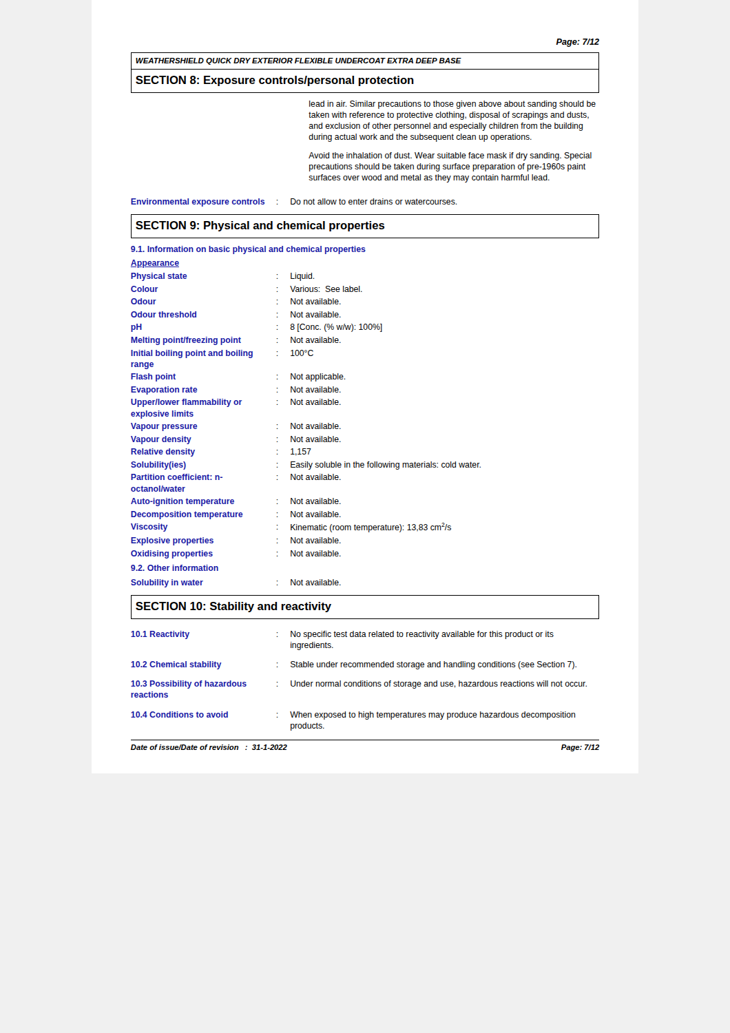Page: 7/12
WEATHERSHIELD QUICK DRY EXTERIOR FLEXIBLE UNDERCOAT EXTRA DEEP BASE
SECTION 8: Exposure controls/personal protection
lead in air. Similar precautions to those given above about sanding should be taken with reference to protective clothing, disposal of scrapings and dusts, and exclusion of other personnel and especially children from the building during actual work and the subsequent clean up operations.
Avoid the inhalation of dust. Wear suitable face mask if dry sanding. Special precautions should be taken during surface preparation of pre-1960s paint surfaces over wood and metal as they may contain harmful lead.
| Environmental exposure controls | : | Do not allow to enter drains or watercourses. |
SECTION 9: Physical and chemical properties
9.1. Information on basic physical and chemical properties
Appearance
| Physical state | : | Liquid. |
| Colour | : | Various: See label. |
| Odour | : | Not available. |
| Odour threshold | : | Not available. |
| pH | : | 8 [Conc. (% w/w): 100%] |
| Melting point/freezing point | : | Not available. |
| Initial boiling point and boiling range | : | 100°C |
| Flash point | : | Not applicable. |
| Evaporation rate | : | Not available. |
| Upper/lower flammability or explosive limits | : | Not available. |
| Vapour pressure | : | Not available. |
| Vapour density | : | Not available. |
| Relative density | : | 1,157 |
| Solubility(ies) | : | Easily soluble in the following materials: cold water. |
| Partition coefficient: n-octanol/water | : | Not available. |
| Auto-ignition temperature | : | Not available. |
| Decomposition temperature | : | Not available. |
| Viscosity | : | Kinematic (room temperature): 13,83 cm 2 /s |
| Explosive properties | : | Not available. |
| Oxidising properties | : | Not available. |
9.2. Other information
| Solubility in water | : | Not available. |
SECTION 10: Stability and reactivity
| 10.1 Reactivity | : | No specific test data related to reactivity available for this product or its ingredients. |
| 10.2 Chemical stability | : | Stable under recommended storage and handling conditions (see Section 7). |
| 10.3 Possibility of hazardous reactions | : | Under normal conditions of storage and use, hazardous reactions will not occur. |
| 10.4 Conditions to avoid | : | When exposed to high temperatures may produce hazardous decomposition products. |
Date of issue/Date of revision : 31-1-2022 Page: 7/12